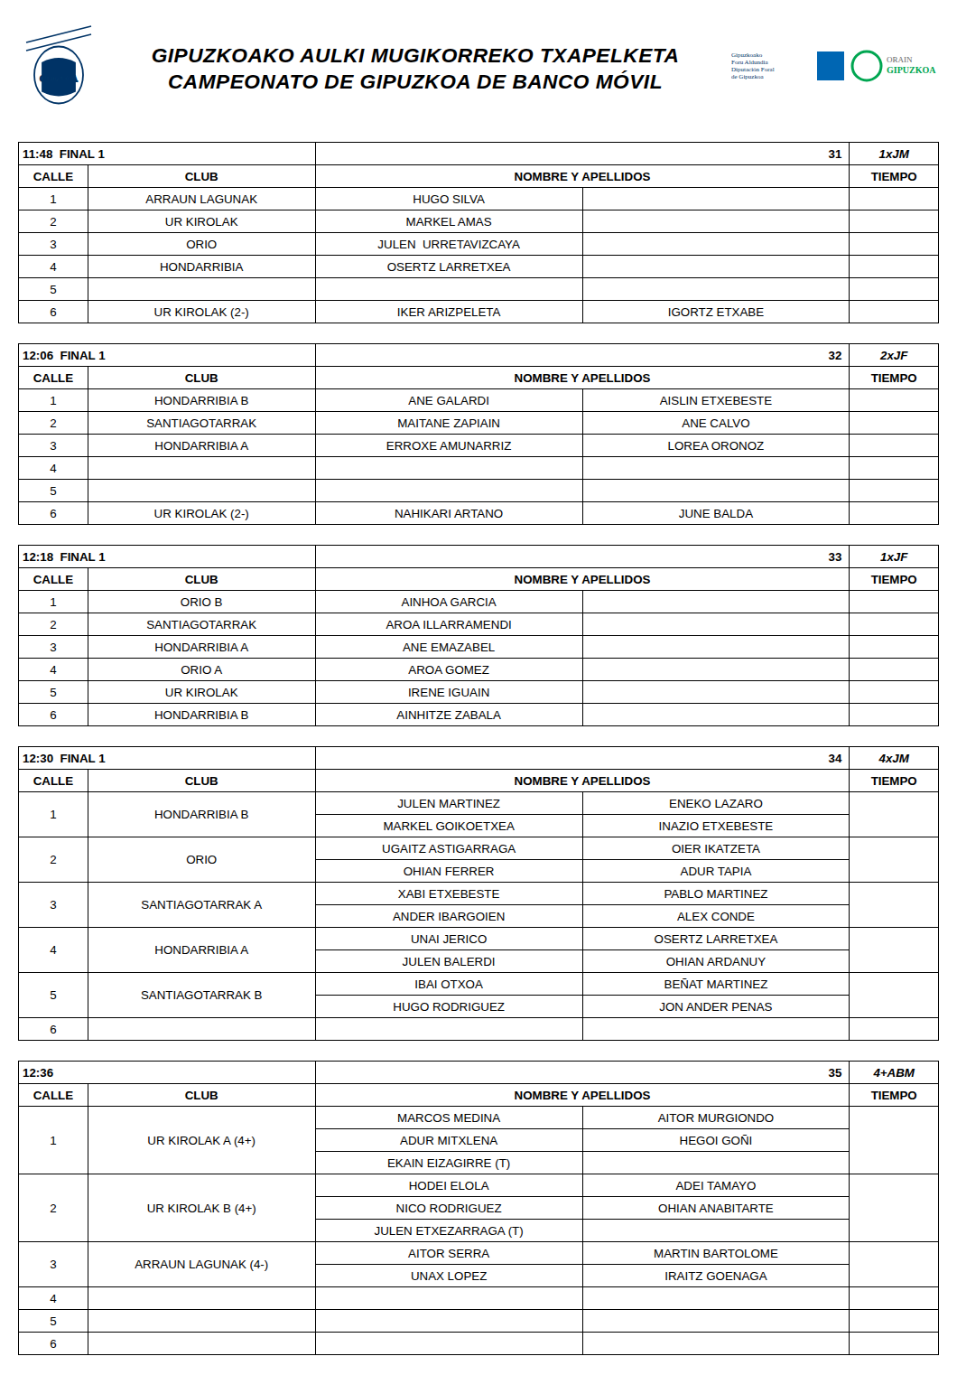GIPUZKOAKO AULKI MUGIKORREKO TXAPELKETA
CAMPEONATO DE GIPUZKOA DE BANCO MÓVIL
| 11:48 FINAL 1 | 31 | 1xJM |
| CALLE | CLUB | NOMBRE Y APELLIDOS | TIEMPO |
| 1 | ARRAUN LAGUNAK | HUGO SILVA | | |
| 2 | UR KIROLAK | MARKEL AMAS | | |
| 3 | ORIO | JULEN URRETAVIZCAYA | | |
| 4 | HONDARRIBIA | OSERTZ LARRETXEA | | |
| 5 | | | | |
| 6 | UR KIROLAK (2-) | IKER ARIZPELETA | IGORTZ ETXABE | |
| 12:06 FINAL 1 | 32 | 2xJF |
| CALLE | CLUB | NOMBRE Y APELLIDOS | TIEMPO |
| 1 | HONDARRIBIA B | ANE GALARDI | AISLIN ETXEBESTE | |
| 2 | SANTIAGOTARRAK | MAITANE ZAPIAIN | ANE CALVO | |
| 3 | HONDARRIBIA A | ERROXE AMUNARRIZ | LOREA ORONOZ | |
| 4 | | | | |
| 5 | | | | |
| 6 | UR KIROLAK (2-) | NAHIKARI ARTANO | JUNE BALDA | |
| 12:18 FINAL 1 | 33 | 1xJF |
| CALLE | CLUB | NOMBRE Y APELLIDOS | TIEMPO |
| 1 | ORIO B | AINHOA GARCIA | | |
| 2 | SANTIAGOTARRAK | AROA ILLARRAMENDI | | |
| 3 | HONDARRIBIA A | ANE EMAZABEL | | |
| 4 | ORIO A | AROA GOMEZ | | |
| 5 | UR KIROLAK | IRENE IGUAIN | | |
| 6 | HONDARRIBIA B | AINHITZE ZABALA | | |
| 12:30 FINAL 1 | 34 | 4xJM |
| CALLE | CLUB | NOMBRE Y APELLIDOS | TIEMPO |
| 1 | HONDARRIBIA B | JULEN MARTINEZ | ENEKO LAZARO | |
| MARKEL GOIKOETXEA | INAZIO ETXEBESTE |
| 2 | ORIO | UGAITZ ASTIGARRAGA | OIER IKATZETA | |
| OHIAN FERRER | ADUR TAPIA |
| 3 | SANTIAGOTARRAK A | XABI ETXEBESTE | PABLO MARTINEZ | |
| ANDER IBARGOIEN | ALEX CONDE |
| 4 | HONDARRIBIA A | UNAI JERICO | OSERTZ LARRETXEA | |
| JULEN BALERDI | OHIAN ARDANUY |
| 5 | SANTIAGOTARRAK B | IBAI OTXOA | BEÑAT MARTINEZ | |
| HUGO RODRIGUEZ | JON ANDER PENAS |
| 6 | | | | |
| 12:36 | 35 | 4+ABM |
| CALLE | CLUB | NOMBRE Y APELLIDOS | TIEMPO |
| 1 | UR KIROLAK A (4+) | MARCOS MEDINA | AITOR MURGIONDO | |
| ADUR MITXLENA | HEGOI GOÑI |
| EKAIN EIZAGIRRE (T) | |
| 2 | UR KIROLAK B (4+) | HODEI ELOLA | ADEI TAMAYO | |
| NICO RODRIGUEZ | OHIAN ANABITARTE |
| JULEN ETXEZARRAGA (T) | |
| 3 | ARRAUN LAGUNAK (4-) | AITOR SERRA | MARTIN BARTOLOME | |
| UNAX LOPEZ | IRAITZ GOENAGA |
| 4 | | | | |
| 5 | | | | |
| 6 | | | | |